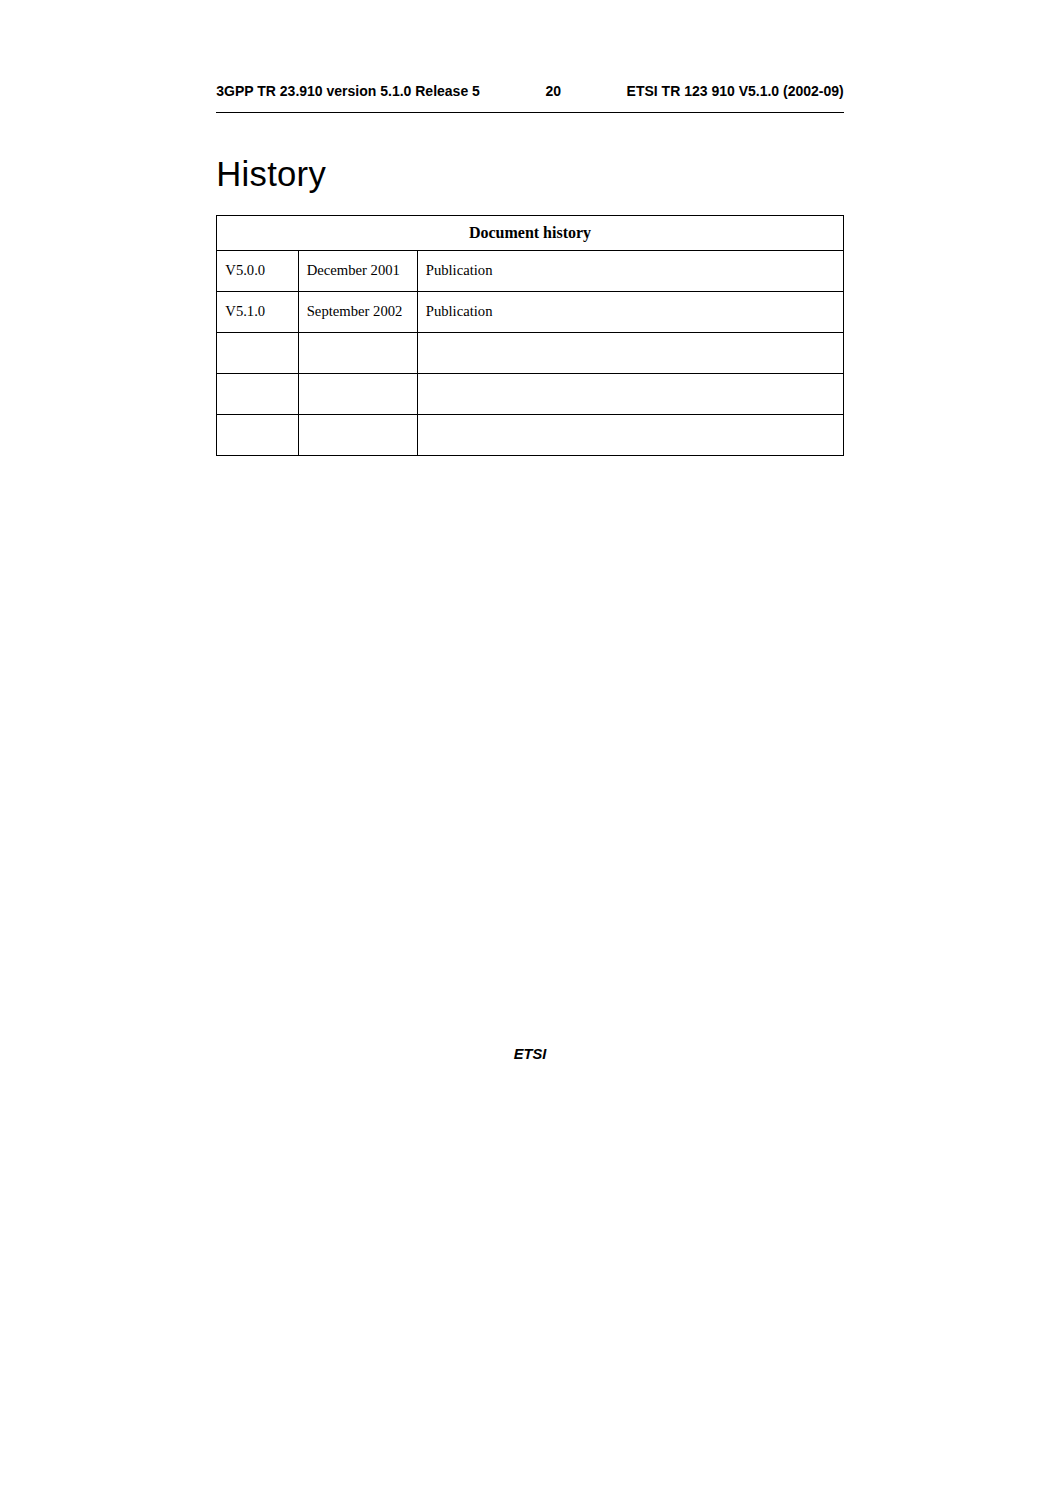3GPP TR 23.910 version 5.1.0 Release 5
20
ETSI TR 123 910 V5.1.0 (2002-09)
History
| Document history |
| --- |
| V5.0.0 | December 2001 | Publication |
| V5.1.0 | September 2002 | Publication |
ETSI